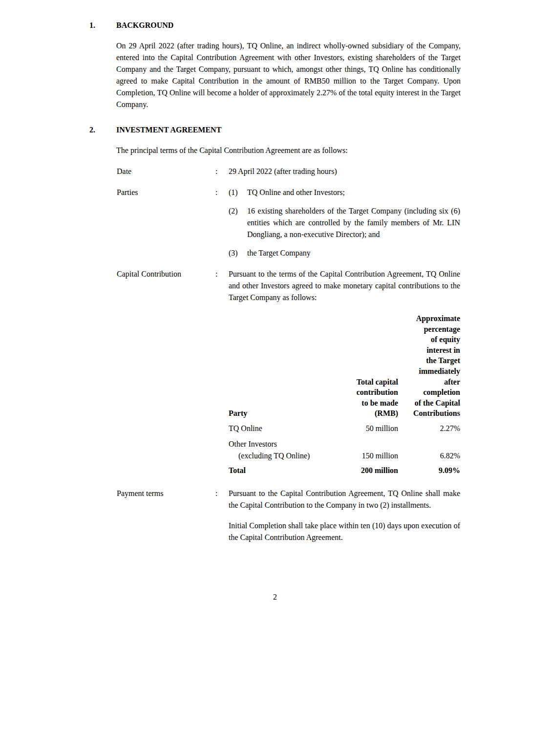1. BACKGROUND
On 29 April 2022 (after trading hours), TQ Online, an indirect wholly-owned subsidiary of the Company, entered into the Capital Contribution Agreement with other Investors, existing shareholders of the Target Company and the Target Company, pursuant to which, amongst other things, TQ Online has conditionally agreed to make Capital Contribution in the amount of RMB50 million to the Target Company. Upon Completion, TQ Online will become a holder of approximately 2.27% of the total equity interest in the Target Company.
2. INVESTMENT AGREEMENT
The principal terms of the Capital Contribution Agreement are as follows:
| Date | : | 29 April 2022 (after trading hours) |
| Parties | : | (1) TQ Online and other Investors; (2) 16 existing shareholders of the Target Company (including six (6) entities which are controlled by the family members of Mr. LIN Dongliang, a non-executive Director); and (3) the Target Company |
| Capital Contribution | : | Pursuant to the terms of the Capital Contribution Agreement, TQ Online and other Investors agreed to make monetary capital contributions to the Target Company as follows: / Party / Total capital contribution to be made (RMB) / Approximate percentage of equity interest in the Target immediately after completion of the Capital Contributions / / --- / --- / --- / / TQ Online / 50 million / 2.27% / / Other Investors (excluding TQ Online) / 150 million / 6.82% / / Total / 200 million / 9.09% / |
| Payment terms | : | Pursuant to the Capital Contribution Agreement, TQ Online shall make the Capital Contribution to the Company in two (2) installments. Initial Completion shall take place within ten (10) days upon execution of the Capital Contribution Agreement. |
2